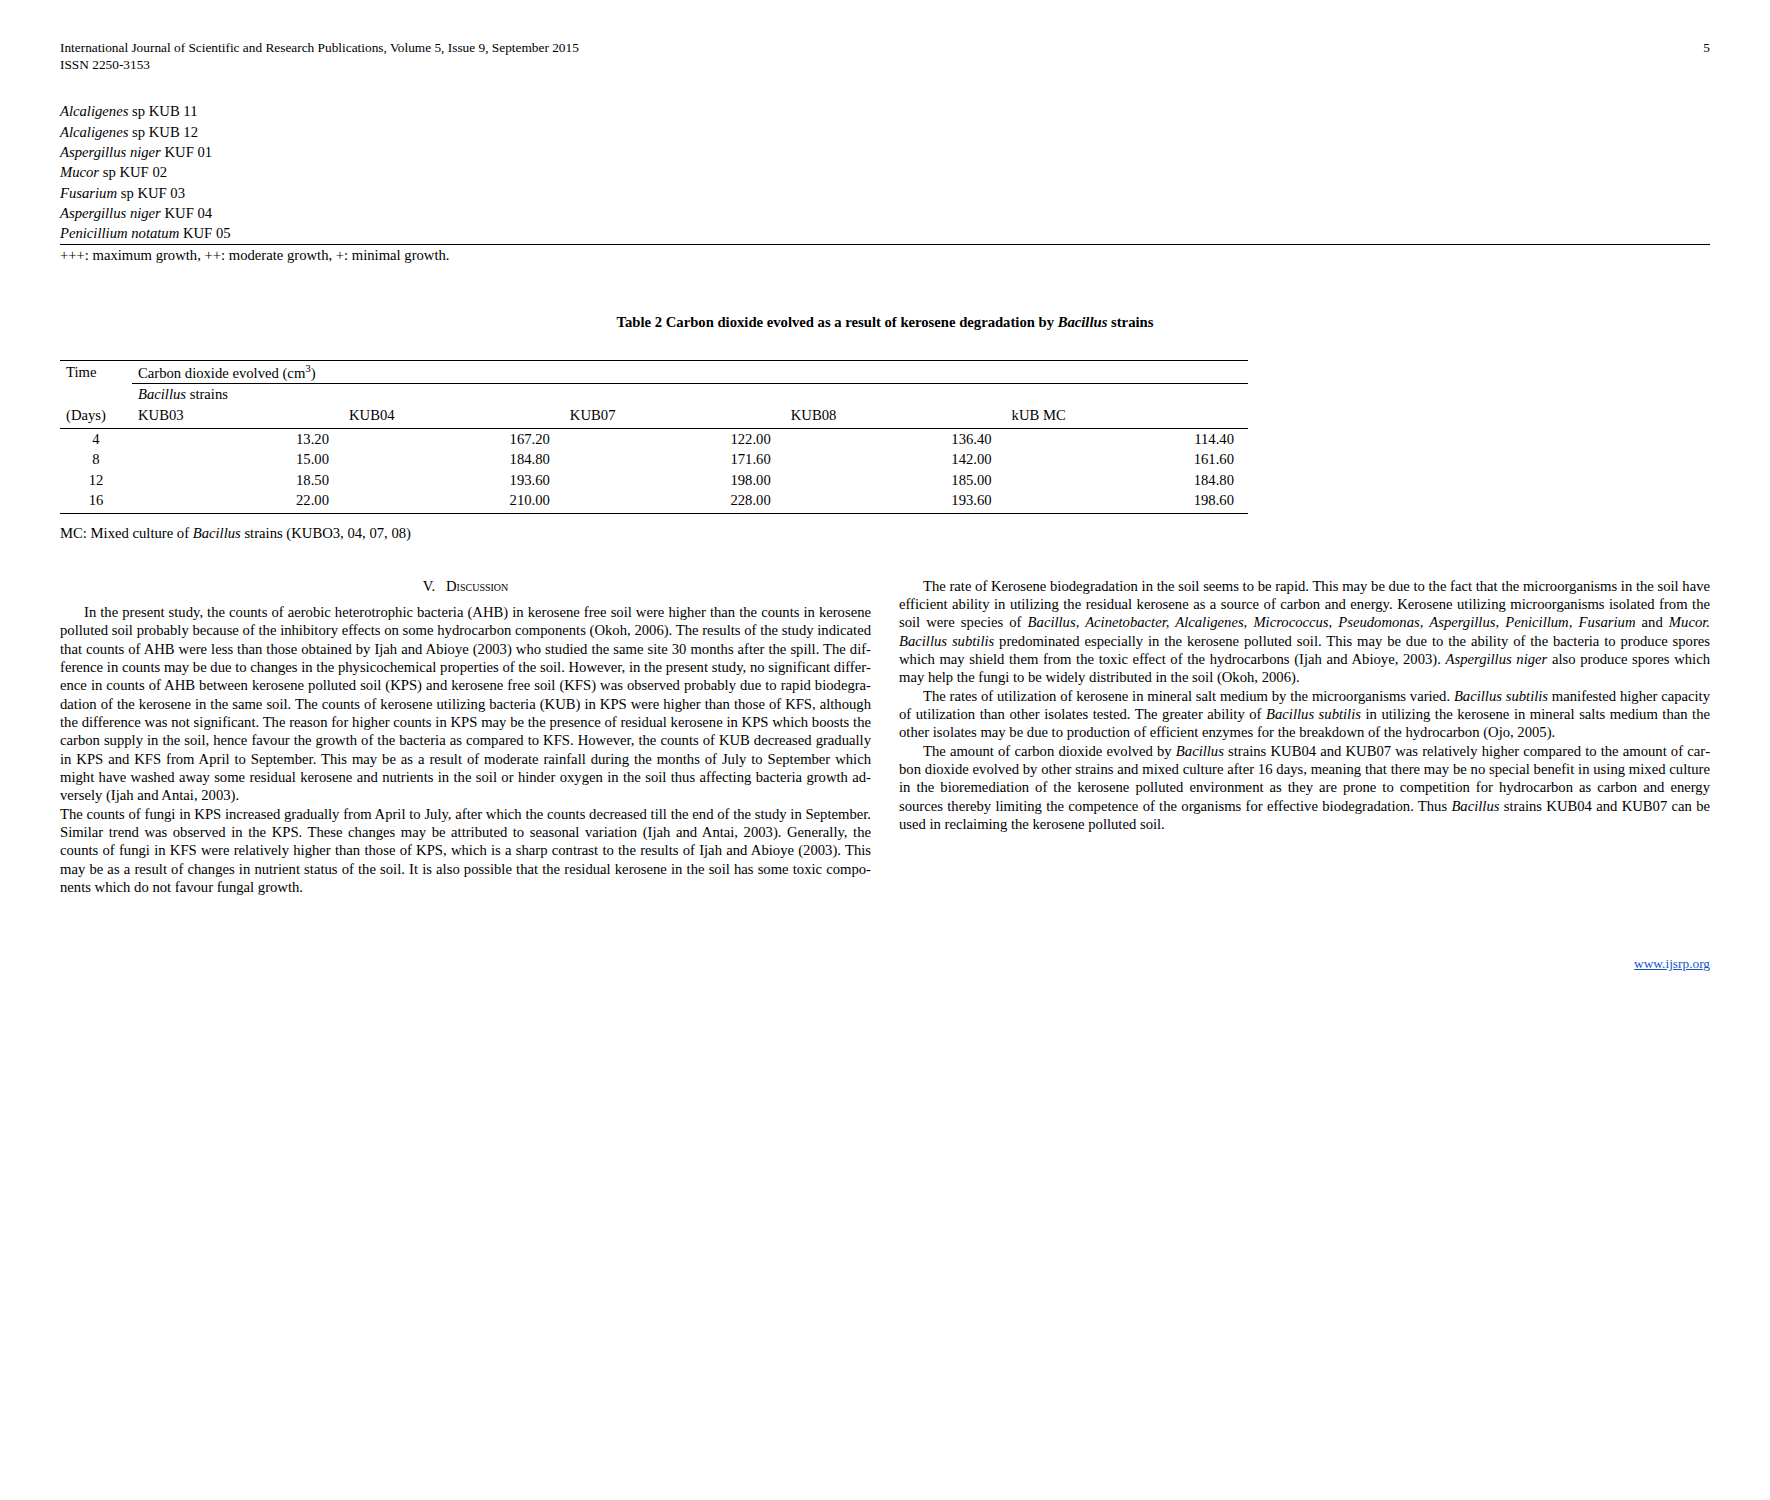International Journal of Scientific and Research Publications, Volume 5, Issue 9, September 2015
ISSN 2250-3153 5
| Alcaligenes sp KUB 11 | ++ |
| Alcaligenes sp KUB 12 | ++ |
| Aspergillus niger KUF 01 | ++ |
| Mucor sp KUF 02 | ++ |
| Fusarium sp KUF 03 | ++ |
| Aspergillus niger KUF 04 | ++ |
| Penicillium notatum KUF 05 | + |
| +++: maximum growth, ++: moderate growth, +: minimal growth. |
Table 2 Carbon dioxide evolved as a result of kerosene degradation by Bacillus strains
| Time | Carbon dioxide evolved (cm 3 ) |
| | Bacillus strains |
| (Days) | KUB03 | KUB04 | KUB07 | KUB08 | kUB MC |
| 4 | 13.20 | 167.20 | 122.00 | 136.40 | 114.40 |
| 8 | 15.00 | 184.80 | 171.60 | 142.00 | 161.60 |
| 12 | 18.50 | 193.60 | 198.00 | 185.00 | 184.80 |
| 16 | 22.00 | 210.00 | 228.00 | 193.60 | 198.60 |
MC: Mixed culture of Bacillus strains (KUBO3, 04, 07, 08)
V. Discussion
In the present study, the counts of aerobic heterotrophic bacteria (AHB) in kerosene free soil were higher than the counts in kerosene polluted soil probably because of the inhibitory effects on some hydrocarbon components (Okoh, 2006). The results of the study indicated that counts of AHB were less than those obtained by Ijah and Abioye (2003) who studied the same site 30 months after the spill. The difference in counts may be due to changes in the physicochemical properties of the soil. However, in the present study, no significant difference in counts of AHB between kerosene polluted soil (KPS) and kerosene free soil (KFS) was observed probably due to rapid biodegradation of the kerosene in the same soil. The counts of kerosene utilizing bacteria (KUB) in KPS were higher than those of KFS, although the difference was not significant. The reason for higher counts in KPS may be the presence of residual kerosene in KPS which boosts the carbon supply in the soil, hence favour the growth of the bacteria as compared to KFS. However, the counts of KUB decreased gradually in KPS and KFS from April to September. This may be as a result of moderate rainfall during the months of July to September which might have washed away some residual kerosene and nutrients in the soil or hinder oxygen in the soil thus affecting bacteria growth adversely (Ijah and Antai, 2003).
The counts of fungi in KPS increased gradually from April to July, after which the counts decreased till the end of the study in September. Similar trend was observed in the KPS. These changes may be attributed to seasonal variation (Ijah and Antai, 2003). Generally, the counts of fungi in KFS were relatively higher than those of KPS, which is a sharp contrast to the results of Ijah and Abioye (2003). This may be as a result of changes in nutrient status of the soil. It is also possible that the residual kerosene in the soil has some toxic components which do not favour fungal growth.
The rate of Kerosene biodegradation in the soil seems to be rapid. This may be due to the fact that the microorganisms in the soil have efficient ability in utilizing the residual kerosene as a source of carbon and energy. Kerosene utilizing microorganisms isolated from the soil were species of Bacillus, Acinetobacter, Alcaligenes, Micrococcus, Pseudomonas, Aspergillus, Penicillum, Fusarium and Mucor. Bacillus subtilis predominated especially in the kerosene polluted soil. This may be due to the ability of the bacteria to produce spores which may shield them from the toxic effect of the hydrocarbons (Ijah and Abioye, 2003). Aspergillus niger also produce spores which may help the fungi to be widely distributed in the soil (Okoh, 2006).
The rates of utilization of kerosene in mineral salt medium by the microorganisms varied. Bacillus subtilis manifested higher capacity of utilization than other isolates tested. The greater ability of Bacillus subtilis in utilizing the kerosene in mineral salts medium than the other isolates may be due to production of efficient enzymes for the breakdown of the hydrocarbon (Ojo, 2005).
The amount of carbon dioxide evolved by Bacillus strains KUB04 and KUB07 was relatively higher compared to the amount of carbon dioxide evolved by other strains and mixed culture after 16 days, meaning that there may be no special benefit in using mixed culture in the bioremediation of the kerosene polluted environment as they are prone to competition for hydrocarbon as carbon and energy sources thereby limiting the competence of the organisms for effective biodegradation. Thus Bacillus strains KUB04 and KUB07 can be used in reclaiming the kerosene polluted soil.
www.ijsrp.org